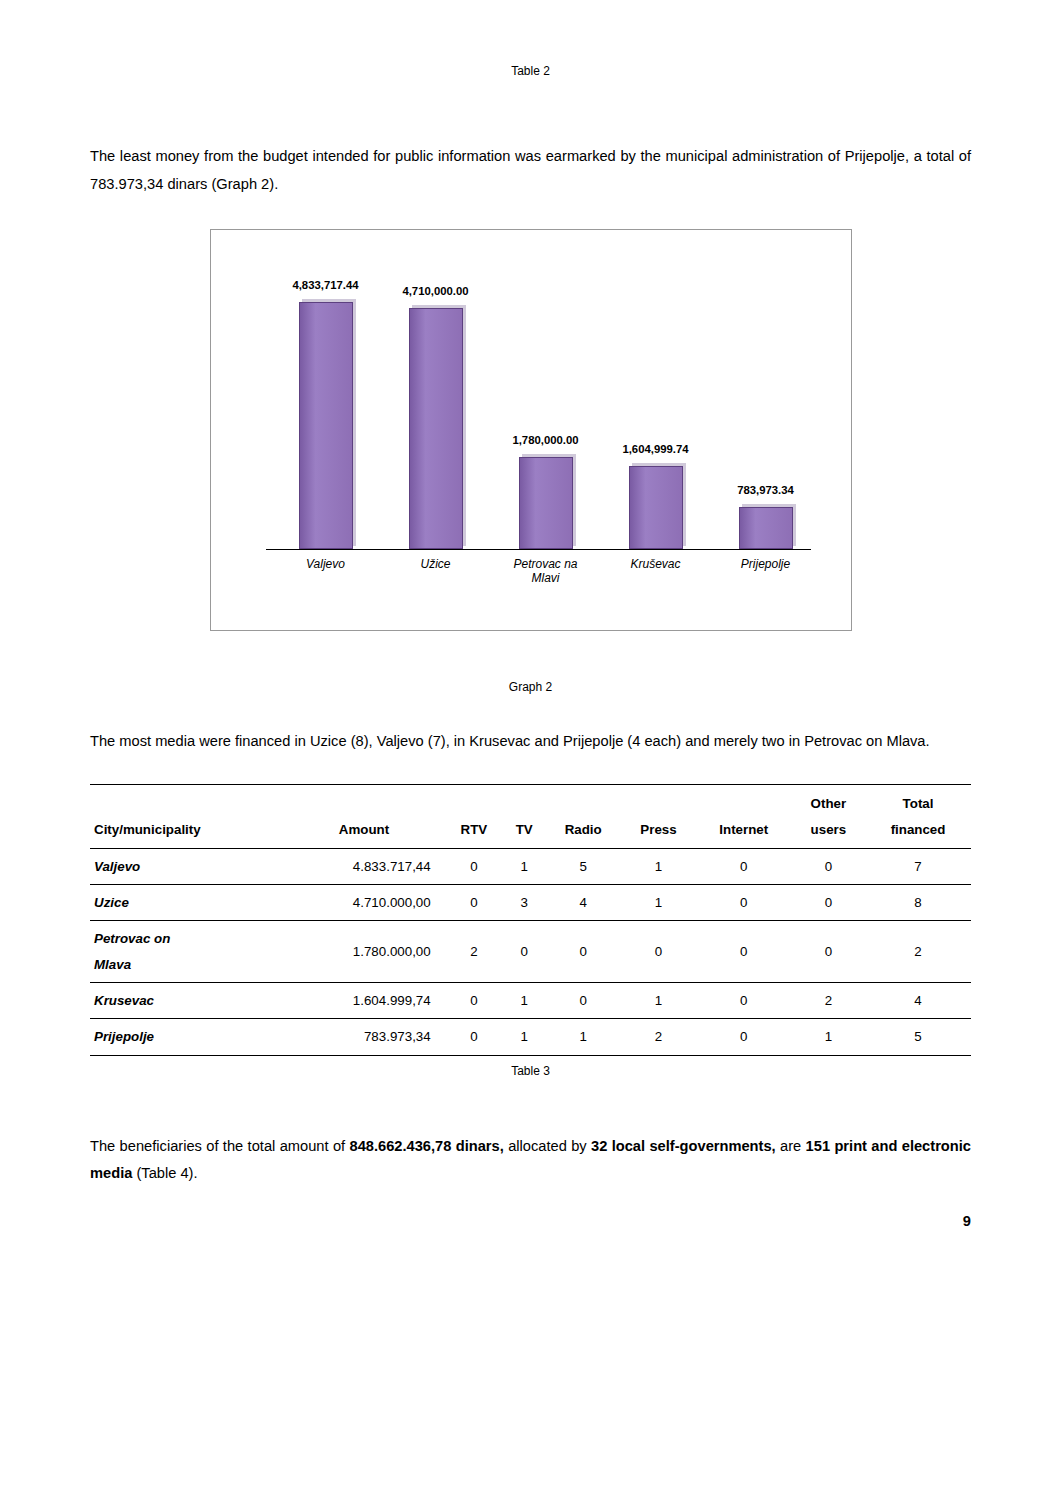Table 2
The least money from the budget intended for public information was earmarked by the municipal administration of Prijepolje, a total of 783.973,34 dinars (Graph 2).
4,833,717.44
Valjevo
4,710,000.00
Užice
1,780,000.00
Petrovac na
Mlavi
1,604,999.74
Kruševac
783,973.34
Prijepolje
Graph 2
The most media were financed in Uzice (8), Valjevo (7), in Krusevac and Prijepolje (4 each) and merely two in Petrovac on Mlava.
| City/municipality | Amount | RTV | TV | Radio | Press | Internet | Other users | Total financed |
| --- | --- | --- | --- | --- | --- | --- | --- | --- |
| Valjevo | 4.833.717,44 | 0 | 1 | 5 | 1 | 0 | 0 | 7 |
| Uzice | 4.710.000,00 | 0 | 3 | 4 | 1 | 0 | 0 | 8 |
| Petrovac on Mlava | 1.780.000,00 | 2 | 0 | 0 | 0 | 0 | 0 | 2 |
| Krusevac | 1.604.999,74 | 0 | 1 | 0 | 1 | 0 | 2 | 4 |
| Prijepolje | 783.973,34 | 0 | 1 | 1 | 2 | 0 | 1 | 5 |
Table 3
The beneficiaries of the total amount of 848.662.436,78 dinars, allocated by 32 local self-governments, are 151 print and electronic media (Table 4).
9